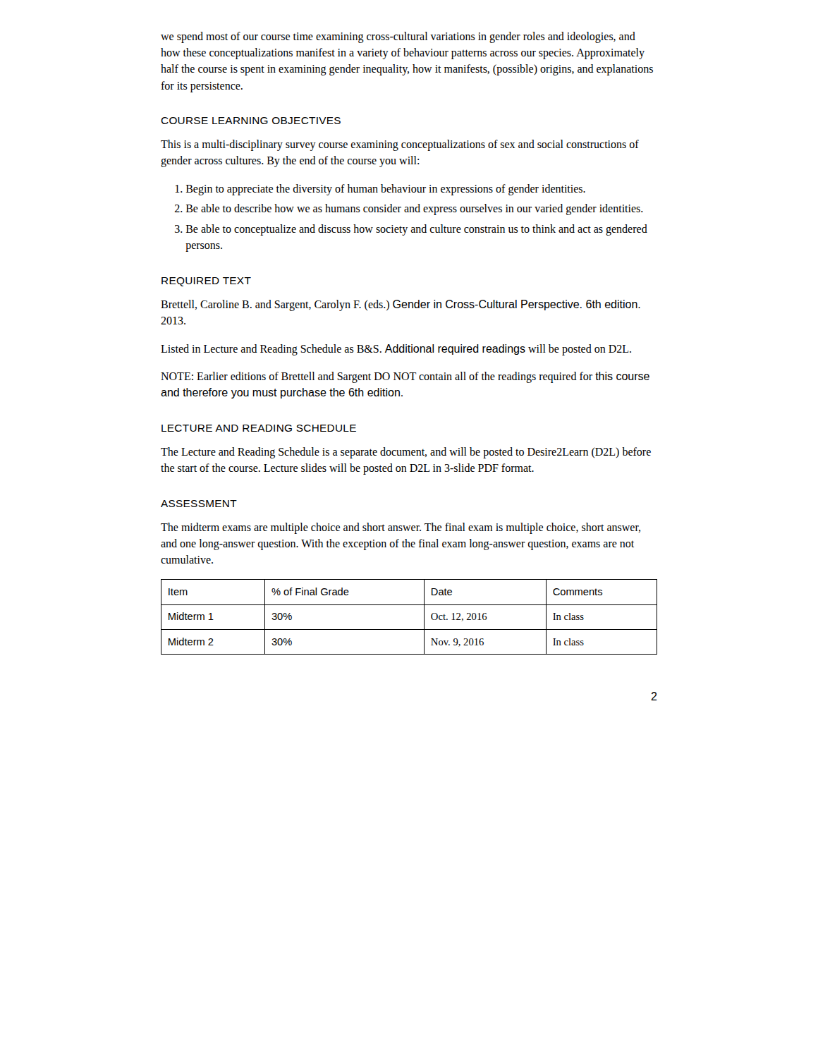we spend most of our course time examining cross-cultural variations in gender roles and ideologies, and how these conceptualizations manifest in a variety of behaviour patterns across our species. Approximately half the course is spent in examining gender inequality, how it manifests, (possible) origins, and explanations for its persistence.
COURSE LEARNING OBJECTIVES
This is a multi-disciplinary survey course examining conceptualizations of sex and social constructions of gender across cultures. By the end of the course you will:
Begin to appreciate the diversity of human behaviour in expressions of gender identities.
Be able to describe how we as humans consider and express ourselves in our varied gender identities.
Be able to conceptualize and discuss how society and culture constrain us to think and act as gendered persons.
REQUIRED TEXT
Brettell, Caroline B. and Sargent, Carolyn F. (eds.) Gender in Cross-Cultural Perspective. 6th edition. 2013.
Listed in Lecture and Reading Schedule as B&S. Additional required readings will be posted on D2L.
NOTE: Earlier editions of Brettell and Sargent DO NOT contain all of the readings required for this course and therefore you must purchase the 6th edition.
LECTURE AND READING SCHEDULE
The Lecture and Reading Schedule is a separate document, and will be posted to Desire2Learn (D2L) before the start of the course. Lecture slides will be posted on D2L in 3-slide PDF format.
ASSESSMENT
The midterm exams are multiple choice and short answer. The final exam is multiple choice, short answer, and one long-answer question. With the exception of the final exam long-answer question, exams are not cumulative.
| Item | % of Final Grade | Date | Comments |
| --- | --- | --- | --- |
| Midterm 1 | 30% | Oct. 12, 2016 | In class |
| Midterm 2 | 30% | Nov. 9, 2016 | In class |
2